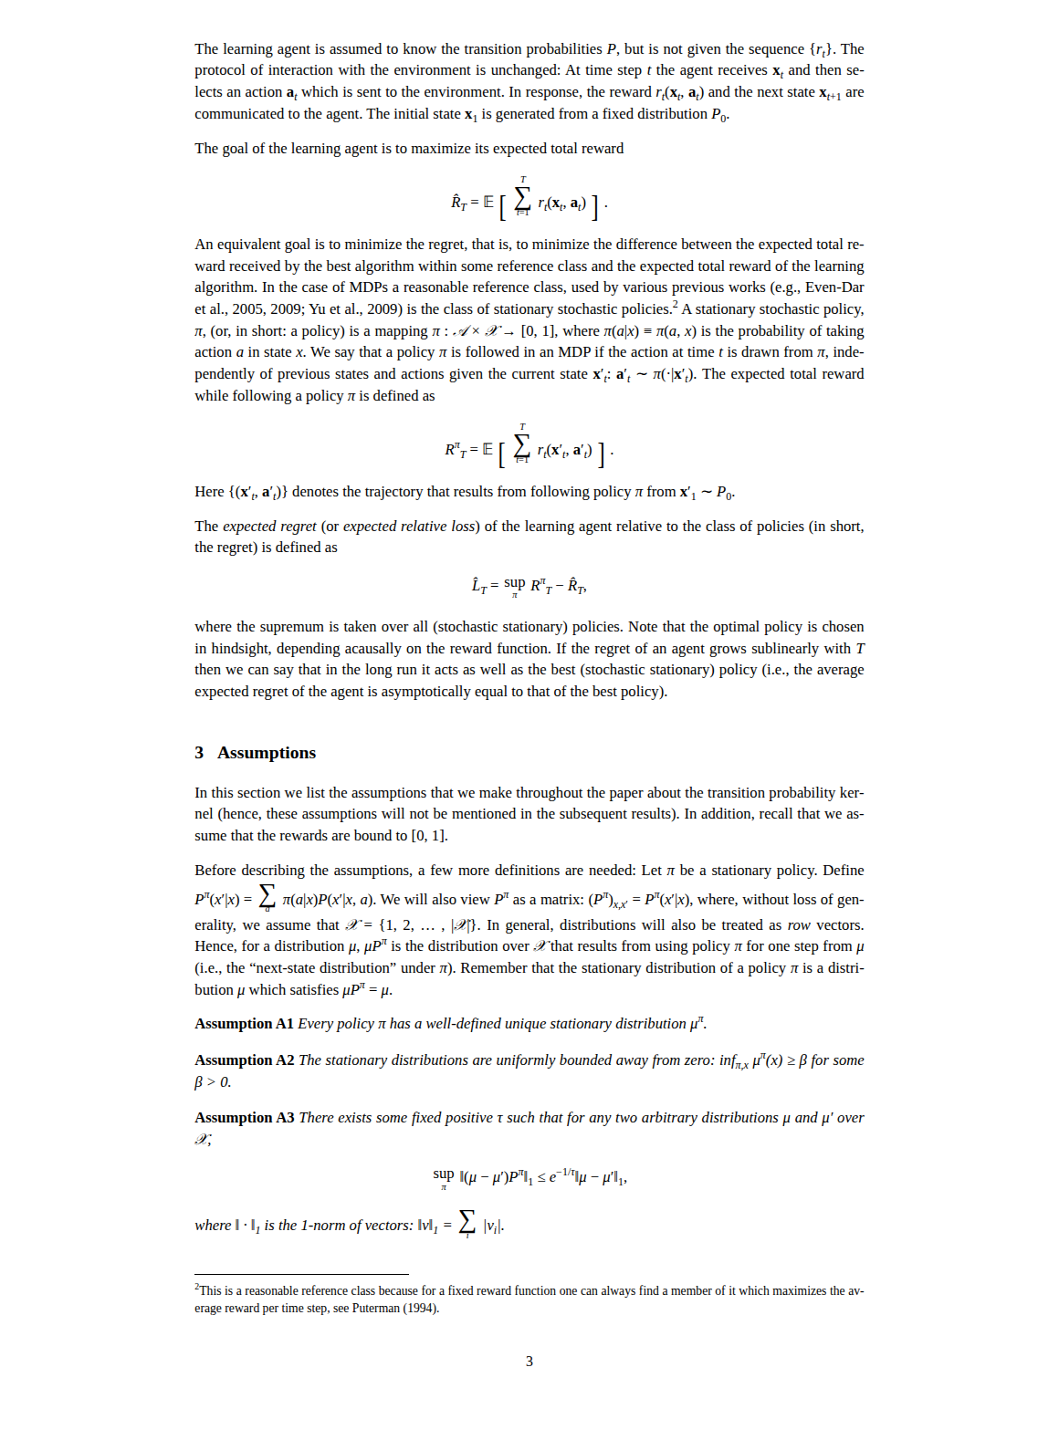The learning agent is assumed to know the transition probabilities P, but is not given the sequence {rt}. The protocol of interaction with the environment is unchanged: At time step t the agent receives xt and then selects an action at which is sent to the environment. In response, the reward rt(xt, at) and the next state xt+1 are communicated to the agent. The initial state x1 is generated from a fixed distribution P0.
The goal of the learning agent is to maximize its expected total reward
R̂T = 𝔼 [ T∑t=1 rt(xt, at) ] .
An equivalent goal is to minimize the regret, that is, to minimize the difference between the expected total reward received by the best algorithm within some reference class and the expected total reward of the learning algorithm. In the case of MDPs a reasonable reference class, used by various previous works (e.g., Even-Dar et al., 2005, 2009; Yu et al., 2009) is the class of stationary stochastic policies.2 A stationary stochastic policy, π, (or, in short: a policy) is a mapping π : 𝒜 × 𝒳 → [0, 1], where π(a|x) ≡ π(a, x) is the probability of taking action a in state x. We say that a policy π is followed in an MDP if the action at time t is drawn from π, independently of previous states and actions given the current state x′t: a′t ∼ π(·|x′t). The expected total reward while following a policy π is defined as
RπT = 𝔼 [ T∑t=1 rt(x′t, a′t) ] .
Here {(x′t, a′t)} denotes the trajectory that results from following policy π from x′1 ∼ P0.
The expected regret (or expected relative loss) of the learning agent relative to the class of policies (in short, the regret) is defined as
L̂T = sup π RπT − R̂T,
where the supremum is taken over all (stochastic stationary) policies. Note that the optimal policy is chosen in hindsight, depending acausally on the reward function. If the regret of an agent grows sublinearly with T then we can say that in the long run it acts as well as the best (stochastic stationary) policy (i.e., the average expected regret of the agent is asymptotically equal to that of the best policy).
3 Assumptions
In this section we list the assumptions that we make throughout the paper about the transition probability kernel (hence, these assumptions will not be mentioned in the subsequent results). In addition, recall that we assume that the rewards are bound to [0, 1].
Before describing the assumptions, a few more definitions are needed: Let π be a stationary policy. Define Pπ(x′|x) = ∑a π(a|x)P(x′|x, a). We will also view Pπ as a matrix: (Pπ)x,x′ = Pπ(x′|x), where, without loss of generality, we assume that 𝒳 = {1, 2, … , |𝒳|}. In general, distributions will also be treated as row vectors. Hence, for a distribution μ, μPπ is the distribution over 𝒳 that results from using policy π for one step from μ (i.e., the “next-state distribution” under π). Remember that the stationary distribution of a policy π is a distribution μ which satisfies μPπ = μ.
Assumption A1 Every policy π has a well-defined unique stationary distribution μπ.
Assumption A2 The stationary distributions are uniformly bounded away from zero: infπ,x μπ(x) ≥ β for some β > 0.
Assumption A3 There exists some fixed positive τ such that for any two arbitrary distributions μ and μ′ over 𝒳,
sup π ‖(μ − μ′)Pπ‖1 ≤ e−1/τ‖μ − μ′‖1,
where ‖ · ‖1 is the 1-norm of vectors: ‖v‖1 = ∑i |vi|.
2This is a reasonable reference class because for a fixed reward function one can always find a member of it which maximizes the average reward per time step, see Puterman (1994).
3